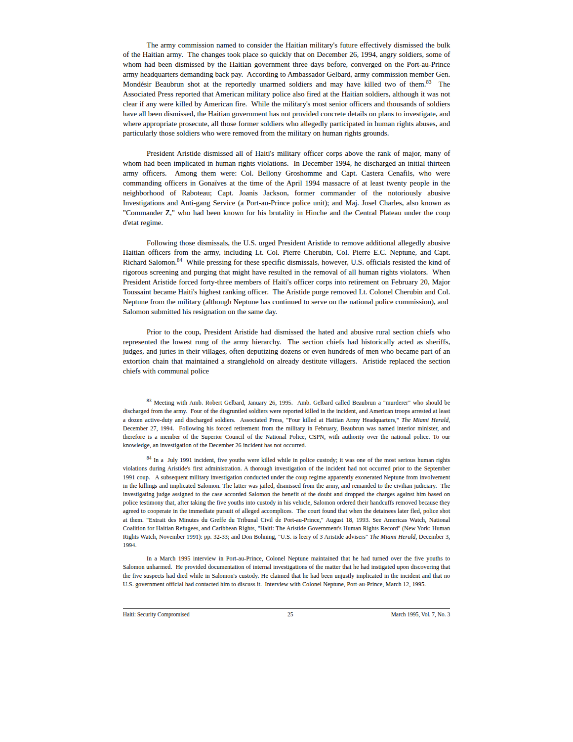The army commission named to consider the Haitian military's future effectively dismissed the bulk of the Haitian army. The changes took place so quickly that on December 26, 1994, angry soldiers, some of whom had been dismissed by the Haitian government three days before, converged on the Port-au-Prince army headquarters demanding back pay. According to Ambassador Gelbard, army commission member Gen. Mondésir Beaubrun shot at the reportedly unarmed soldiers and may have killed two of them.83 The Associated Press reported that American military police also fired at the Haitian soldiers, although it was not clear if any were killed by American fire. While the military's most senior officers and thousands of soldiers have all been dismissed, the Haitian government has not provided concrete details on plans to investigate, and where appropriate prosecute, all those former soldiers who allegedly participated in human rights abuses, and particularly those soldiers who were removed from the military on human rights grounds.
President Aristide dismissed all of Haiti's military officer corps above the rank of major, many of whom had been implicated in human rights violations. In December 1994, he discharged an initial thirteen army officers. Among them were: Col. Bellony Groshomme and Capt. Castera Cenafils, who were commanding officers in Gonaïves at the time of the April 1994 massacre of at least twenty people in the neighborhood of Raboteau; Capt. Joanis Jackson, former commander of the notoriously abusive Investigations and Anti-gang Service (a Port-au-Prince police unit); and Maj. Josel Charles, also known as "Commander Z," who had been known for his brutality in Hinche and the Central Plateau under the coup d'etat regime.
Following those dismissals, the U.S. urged President Aristide to remove additional allegedly abusive Haitian officers from the army, including Lt. Col. Pierre Cherubin, Col. Pierre E.C. Neptune, and Capt. Richard Salomon.84 While pressing for these specific dismissals, however, U.S. officials resisted the kind of rigorous screening and purging that might have resulted in the removal of all human rights violators. When President Aristide forced forty-three members of Haiti's officer corps into retirement on February 20, Major Toussaint became Haiti's highest ranking officer. The Aristide purge removed Lt. Colonel Cherubin and Col. Neptune from the military (although Neptune has continued to serve on the national police commission), and Salomon submitted his resignation on the same day.
Prior to the coup, President Aristide had dismissed the hated and abusive rural section chiefs who represented the lowest rung of the army hierarchy. The section chiefs had historically acted as sheriffs, judges, and juries in their villages, often deputizing dozens or even hundreds of men who became part of an extortion chain that maintained a stranglehold on already destitute villagers. Aristide replaced the section chiefs with communal police
83 Meeting with Amb. Robert Gelbard, January 26, 1995. Amb. Gelbard called Beaubrun a "murderer" who should be discharged from the army. Four of the disgruntled soldiers were reported killed in the incident, and American troops arrested at least a dozen active-duty and discharged soldiers. Associated Press, "Four killed at Haitian Army Headquarters," The Miami Herald, December 27, 1994. Following his forced retirement from the military in February, Beaubrun was named interior minister, and therefore is a member of the Superior Council of the National Police, CSPN, with authority over the national police. To our knowledge, an investigation of the December 26 incident has not occurred.
84 In a July 1991 incident, five youths were killed while in police custody; it was one of the most serious human rights violations during Aristide's first administration. A thorough investigation of the incident had not occurred prior to the September 1991 coup. A subsequent military investigation conducted under the coup regime apparently exonerated Neptune from involvement in the killings and implicated Salomon. The latter was jailed, dismissed from the army, and remanded to the civilian judiciary. The investigating judge assigned to the case accorded Salomon the benefit of the doubt and dropped the charges against him based on police testimony that, after taking the five youths into custody in his vehicle, Salomon ordered their handcuffs removed because they agreed to cooperate in the immediate pursuit of alleged accomplices. The court found that when the detainees later fled, police shot at them. "Extrait des Minutes du Greffe du Tribunal Civil de Port-au-Prince," August 18, 1993. See Americas Watch, National Coalition for Haitian Refugees, and Caribbean Rights, "Haiti: The Aristide Government's Human Rights Record" (New York: Human Rights Watch, November 1991): pp. 32-33; and Don Bohning, "U.S. is leery of 3 Aristide advisers" The Miami Herald, December 3, 1994. In a March 1995 interview in Port-au-Prince, Colonel Neptune maintained that he had turned over the five youths to Salomon unharmed. He provided documentation of internal investigations of the matter that he had instigated upon discovering that the five suspects had died while in Salomon's custody. He claimed that he had been unjustly implicated in the incident and that no U.S. government official had contacted him to discuss it. Interview with Colonel Neptune, Port-au-Prince, March 12, 1995.
Haiti: Security Compromised
25
March 1995, Vol. 7, No. 3